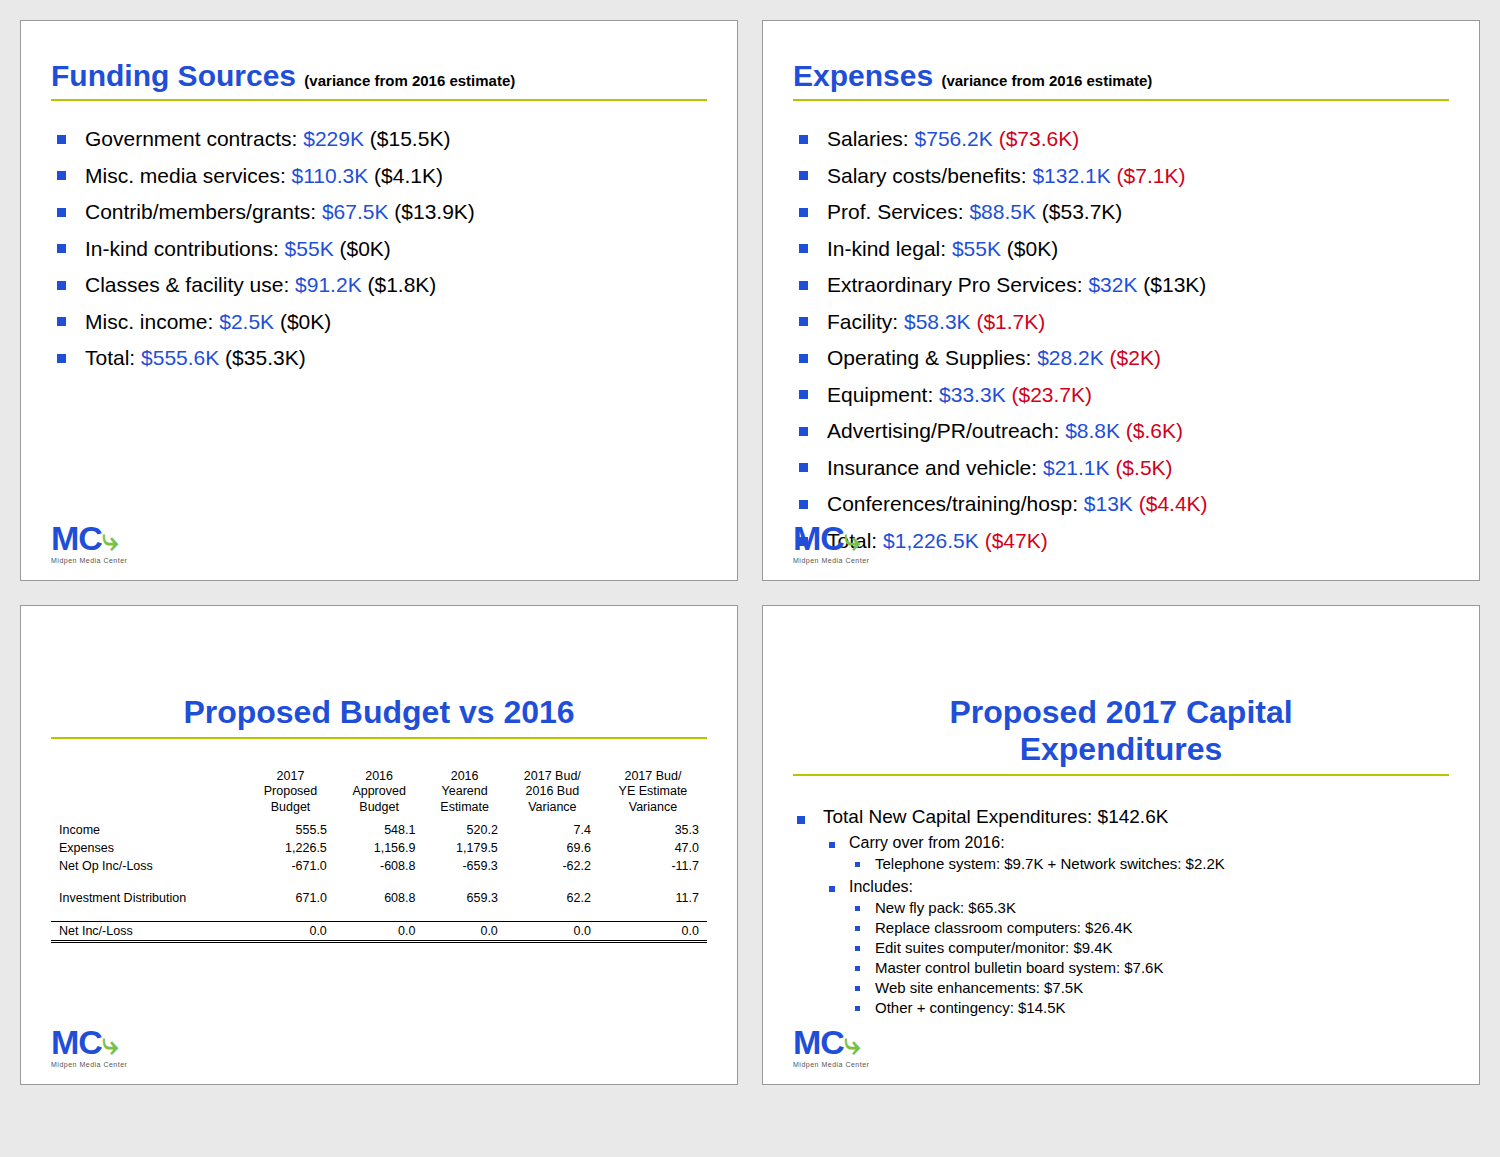Funding Sources (variance from 2016 estimate)
Government contracts: $229K ($15.5K)
Misc. media services: $110.3K ($4.1K)
Contrib/members/grants: $67.5K ($13.9K)
In-kind contributions: $55K ($0K)
Classes & facility use: $91.2K ($1.8K)
Misc. income: $2.5K ($0K)
Total: $555.6K ($35.3K)
MC⤷
Midpen Media Center
Expenses (variance from 2016 estimate)
Salaries: $756.2K ($73.6K)
Salary costs/benefits: $132.1K ($7.1K)
Prof. Services: $88.5K ($53.7K)
In-kind legal: $55K ($0K)
Extraordinary Pro Services: $32K ($13K)
Facility: $58.3K ($1.7K)
Operating & Supplies: $28.2K ($2K)
Equipment: $33.3K ($23.7K)
Advertising/PR/outreach: $8.8K ($.6K)
Insurance and vehicle: $21.1K ($.5K)
Conferences/training/hosp: $13K ($4.4K)
Total: $1,226.5K ($47K)
MC⤷
Midpen Media Center
Proposed Budget vs 2016
| | 2017 Proposed Budget | 2016 Approved Budget | 2016 Yearend Estimate | 2017 Bud/ 2016 Bud Variance | 2017 Bud/ YE Estimate Variance |
| --- | --- | --- | --- | --- | --- |
| Income | 555.5 | 548.1 | 520.2 | 7.4 | 35.3 |
| Expenses | 1,226.5 | 1,156.9 | 1,179.5 | 69.6 | 47.0 |
| Net Op Inc/-Loss | -671.0 | -608.8 | -659.3 | -62.2 | -11.7 |
| Investment Distribution | 671.0 | 608.8 | 659.3 | 62.2 | 11.7 |
| Net Inc/-Loss | 0.0 | 0.0 | 0.0 | 0.0 | 0.0 |
MC⤷
Midpen Media Center
Proposed 2017 Capital
Expenditures
Total New Capital Expenditures: $142.6K
Carry over from 2016:
Telephone system: $9.7K + Network switches: $2.2K
Includes:
New fly pack: $65.3K
Replace classroom computers: $26.4K
Edit suites computer/monitor: $9.4K
Master control bulletin board system: $7.6K
Web site enhancements: $7.5K
Other + contingency: $14.5K
MC⤷
Midpen Media Center